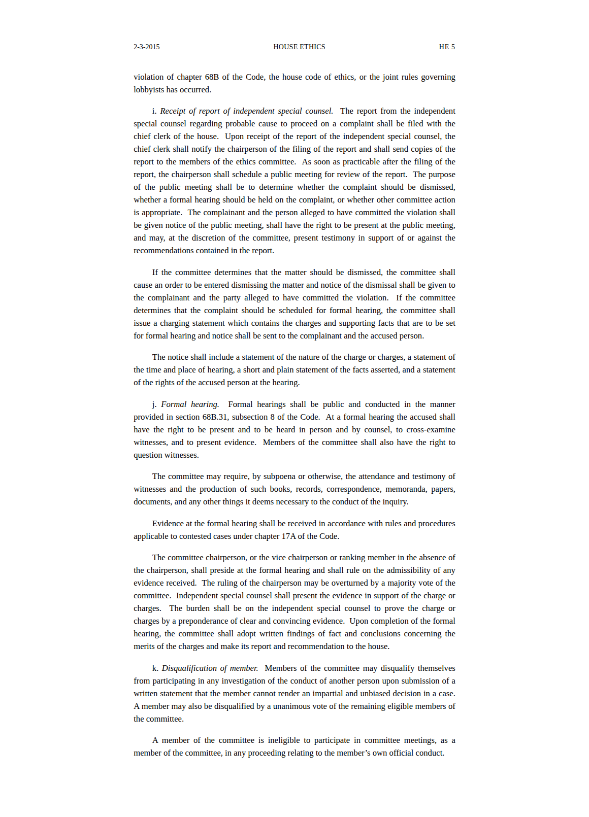2-3-2015 HOUSE ETHICS HE 5
violation of chapter 68B of the Code, the house code of ethics, or the joint rules governing lobbyists has occurred.
i. Receipt of report of independent special counsel. The report from the independent special counsel regarding probable cause to proceed on a complaint shall be filed with the chief clerk of the house. Upon receipt of the report of the independent special counsel, the chief clerk shall notify the chairperson of the filing of the report and shall send copies of the report to the members of the ethics committee. As soon as practicable after the filing of the report, the chairperson shall schedule a public meeting for review of the report. The purpose of the public meeting shall be to determine whether the complaint should be dismissed, whether a formal hearing should be held on the complaint, or whether other committee action is appropriate. The complainant and the person alleged to have committed the violation shall be given notice of the public meeting, shall have the right to be present at the public meeting, and may, at the discretion of the committee, present testimony in support of or against the recommendations contained in the report.
If the committee determines that the matter should be dismissed, the committee shall cause an order to be entered dismissing the matter and notice of the dismissal shall be given to the complainant and the party alleged to have committed the violation. If the committee determines that the complaint should be scheduled for formal hearing, the committee shall issue a charging statement which contains the charges and supporting facts that are to be set for formal hearing and notice shall be sent to the complainant and the accused person.
The notice shall include a statement of the nature of the charge or charges, a statement of the time and place of hearing, a short and plain statement of the facts asserted, and a statement of the rights of the accused person at the hearing.
j. Formal hearing. Formal hearings shall be public and conducted in the manner provided in section 68B.31, subsection 8 of the Code. At a formal hearing the accused shall have the right to be present and to be heard in person and by counsel, to cross-examine witnesses, and to present evidence. Members of the committee shall also have the right to question witnesses.
The committee may require, by subpoena or otherwise, the attendance and testimony of witnesses and the production of such books, records, correspondence, memoranda, papers, documents, and any other things it deems necessary to the conduct of the inquiry.
Evidence at the formal hearing shall be received in accordance with rules and procedures applicable to contested cases under chapter 17A of the Code.
The committee chairperson, or the vice chairperson or ranking member in the absence of the chairperson, shall preside at the formal hearing and shall rule on the admissibility of any evidence received. The ruling of the chairperson may be overturned by a majority vote of the committee. Independent special counsel shall present the evidence in support of the charge or charges. The burden shall be on the independent special counsel to prove the charge or charges by a preponderance of clear and convincing evidence. Upon completion of the formal hearing, the committee shall adopt written findings of fact and conclusions concerning the merits of the charges and make its report and recommendation to the house.
k. Disqualification of member. Members of the committee may disqualify themselves from participating in any investigation of the conduct of another person upon submission of a written statement that the member cannot render an impartial and unbiased decision in a case. A member may also be disqualified by a unanimous vote of the remaining eligible members of the committee.
A member of the committee is ineligible to participate in committee meetings, as a member of the committee, in any proceeding relating to the member’s own official conduct.